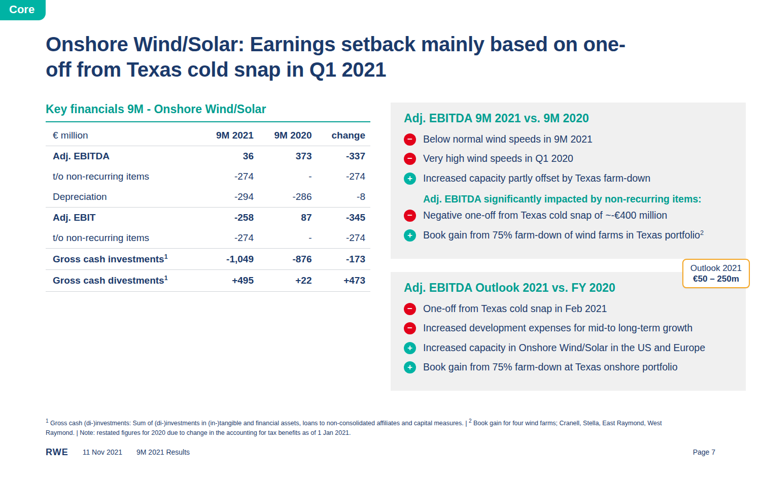Core
Onshore Wind/Solar: Earnings setback mainly based on one-off from Texas cold snap in Q1 2021
Key financials 9M - Onshore Wind/Solar
| € million | 9M 2021 | 9M 2020 | change |
| --- | --- | --- | --- |
| Adj. EBITDA | 36 | 373 | -337 |
| t/o non-recurring items | -274 | - | -274 |
| Depreciation | -294 | -286 | -8 |
| Adj. EBIT | -258 | 87 | -345 |
| t/o non-recurring items | -274 | - | -274 |
| Gross cash investments 1 | -1,049 | -876 | -173 |
| Gross cash divestments 1 | +495 | +22 | +473 |
Adj. EBITDA 9M 2021 vs. 9M 2020
−Below normal wind speeds in 9M 2021
−Very high wind speeds in Q1 2020
+Increased capacity partly offset by Texas farm-down
Adj. EBITDA significantly impacted by non-recurring items:
−Negative one-off from Texas cold snap of ~-€400 million
+Book gain from 75% farm-down of wind farms in Texas portfolio2
Outlook 2021 €50 – 250m
Adj. EBITDA Outlook 2021 vs. FY 2020
−One-off from Texas cold snap in Feb 2021
−Increased development expenses for mid-to long-term growth
+Increased capacity in Onshore Wind/Solar in the US and Europe
+Book gain from 75% farm-down at Texas onshore portfolio
1 Gross cash (di-)investments: Sum of (di-)investments in (in-)tangible and financial assets, loans to non-consolidated affiliates and capital measures. | 2 Book gain for four wind farms; Cranell, Stella, East Raymond, West Raymond. | Note: restated figures for 2020 due to change in the accounting for tax benefits as of 1 Jan 2021.
RWE 11 Nov 2021 9M 2021 Results Page 7